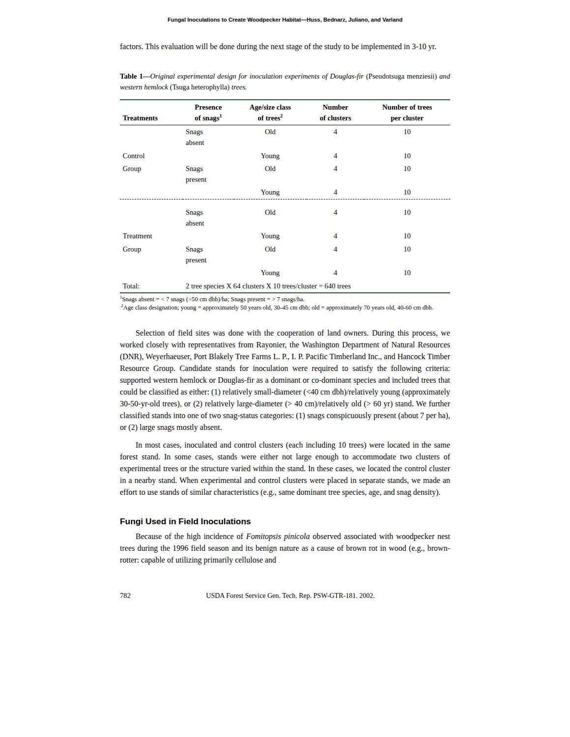Fungal Inoculations to Create Woodpecker Habitat—Huss, Bednarz, Juliano, and Varland
factors. This evaluation will be done during the next stage of the study to be implemented in 3-10 yr.
Table 1—Original experimental design for inoculation experiments of Douglas-fir (Pseudotsuga menziesii) and western hemlock (Tsuga heterophylla) trees.
| Treatments | Presence of snags 1 | Age/size class of trees 2 | Number of clusters | Number of trees per cluster |
| --- | --- | --- | --- | --- |
| | Snags absent | Old | 4 | 10 |
| Control | | Young | 4 | 10 |
| Group | Snags present | Old | 4 | 10 |
| | | Young | 4 | 10 |
| | Snags absent | Old | 4 | 10 |
| Treatment | | Young | 4 | 10 |
| Group | Snags present | Old | 4 | 10 |
| | | Young | 4 | 10 |
| Total: | 2 tree species X 64 clusters X 10 trees/cluster = 640 trees |
1Snags absent = < 7 snags (>50 cm dbh)/ha; Snags present = > 7 snags/ha.
.2Age class designation; young = approximately 50 years old, 30-45 cm dbh; old = approximately 70 years old, 40-60 cm dbh.
Selection of field sites was done with the cooperation of land owners. During this process, we worked closely with representatives from Rayonier, the Washington Department of Natural Resources (DNR), Weyerhaeuser, Port Blakely Tree Farms L. P., I. P. Pacific Timberland Inc., and Hancock Timber Resource Group. Candidate stands for inoculation were required to satisfy the following criteria: supported western hemlock or Douglas-fir as a dominant or co-dominant species and included trees that could be classified as either: (1) relatively small-diameter (<40 cm dbh)/relatively young (approximately 30-50-yr-old trees), or (2) relatively large-diameter (> 40 cm)/relatively old (> 60 yr) stand. We further classified stands into one of two snag-status categories: (1) snags conspicuously present (about 7 per ha), or (2) large snags mostly absent.
In most cases, inoculated and control clusters (each including 10 trees) were located in the same forest stand. In some cases, stands were either not large enough to accommodate two clusters of experimental trees or the structure varied within the stand. In these cases, we located the control cluster in a nearby stand. When experimental and control clusters were placed in separate stands, we made an effort to use stands of similar characteristics (e.g., same dominant tree species, age, and snag density).
Fungi Used in Field Inoculations
Because of the high incidence of Fomitopsis pinicola observed associated with woodpecker nest trees during the 1996 field season and its benign nature as a cause of brown rot in wood (e.g., brown-rotter: capable of utilizing primarily cellulose and
782 USDA Forest Service Gen. Tech. Rep. PSW-GTR-181. 2002.